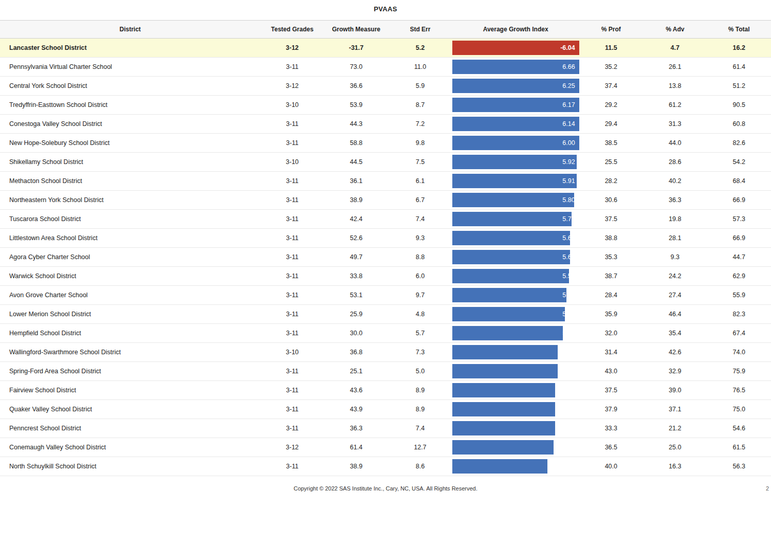PVAAS
| District | Tested Grades | Growth Measure | Std Err | Average Growth Index | % Prof | % Adv | % Total |
| --- | --- | --- | --- | --- | --- | --- | --- |
| Lancaster School District | 3-12 | -31.7 | 5.2 | -6.04 | 11.5 | 4.7 | 16.2 |
| Pennsylvania Virtual Charter School | 3-11 | 73.0 | 11.0 | 6.66 | 35.2 | 26.1 | 61.4 |
| Central York School District | 3-12 | 36.6 | 5.9 | 6.25 | 37.4 | 13.8 | 51.2 |
| Tredyffrin-Easttown School District | 3-10 | 53.9 | 8.7 | 6.17 | 29.2 | 61.2 | 90.5 |
| Conestoga Valley School District | 3-11 | 44.3 | 7.2 | 6.14 | 29.4 | 31.3 | 60.8 |
| New Hope-Solebury School District | 3-11 | 58.8 | 9.8 | 6.00 | 38.5 | 44.0 | 82.6 |
| Shikellamy School District | 3-10 | 44.5 | 7.5 | 5.92 | 25.5 | 28.6 | 54.2 |
| Methacton School District | 3-11 | 36.1 | 6.1 | 5.91 | 28.2 | 40.2 | 68.4 |
| Northeastern York School District | 3-11 | 38.9 | 6.7 | 5.80 | 30.6 | 36.3 | 66.9 |
| Tuscarora School District | 3-11 | 42.4 | 7.4 | 5.70 | 37.5 | 19.8 | 57.3 |
| Littlestown Area School District | 3-11 | 52.6 | 9.3 | 5.65 | 38.8 | 28.1 | 66.9 |
| Agora Cyber Charter School | 3-11 | 49.7 | 8.8 | 5.62 | 35.3 | 9.3 | 44.7 |
| Warwick School District | 3-11 | 33.8 | 6.0 | 5.59 | 38.7 | 24.2 | 62.9 |
| Avon Grove Charter School | 3-11 | 53.1 | 9.7 | 5.47 | 28.4 | 27.4 | 55.9 |
| Lower Merion School District | 3-11 | 25.9 | 4.8 | 5.43 | 35.9 | 46.4 | 82.3 |
| Hempfield School District | 3-11 | 30.0 | 5.7 | 5.27 | 32.0 | 35.4 | 67.4 |
| Wallingford-Swarthmore School District | 3-10 | 36.8 | 7.3 | 5.06 | 31.4 | 42.6 | 74.0 |
| Spring-Ford Area School District | 3-11 | 25.1 | 5.0 | 5.02 | 43.0 | 32.9 | 75.9 |
| Fairview School District | 3-11 | 43.6 | 8.9 | 4.91 | 37.5 | 39.0 | 76.5 |
| Quaker Valley School District | 3-11 | 43.9 | 8.9 | 4.91 | 37.9 | 37.1 | 75.0 |
| Penncrest School District | 3-11 | 36.3 | 7.4 | 4.90 | 33.3 | 21.2 | 54.6 |
| Conemaugh Valley School District | 3-12 | 61.4 | 12.7 | 4.83 | 36.5 | 25.0 | 61.5 |
| North Schuylkill School District | 3-11 | 38.9 | 8.6 | 4.55 | 40.0 | 16.3 | 56.3 |
Copyright © 2022 SAS Institute Inc., Cary, NC, USA. All Rights Reserved. 2